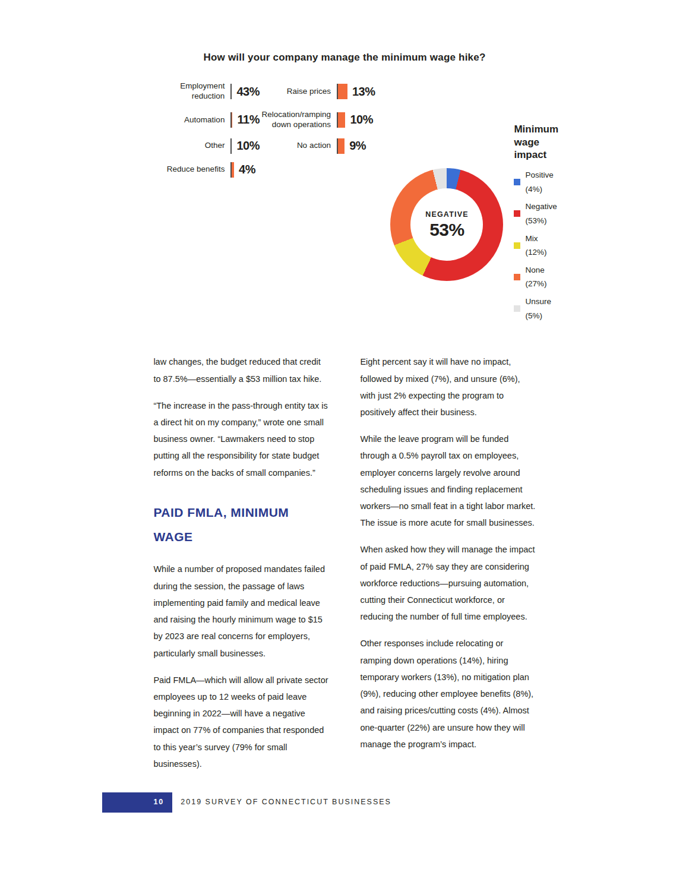How will your company manage the minimum wage hike?
Employment
reduction
43%
Raise prices
13%
Automation
11%
Relocation/ramping
down operations
10%
Other
10%
No action
9%
Reduce benefits
4%
NEGATIVE 53%
Minimum
wage impact
Positive (4%)
Negative (53%)
Mix (12%)
None (27%)
Unsure (5%)
law changes, the budget reduced that credit to 87.5%—essentially a $53 million tax hike.
“The increase in the pass-through entity tax is a direct hit on my company,” wrote one small business owner. “Lawmakers need to stop putting all the responsibility for state budget reforms on the backs of small companies.”
PAID FMLA, MINIMUM WAGE
While a number of proposed mandates failed during the session, the passage of laws implementing paid family and medical leave and raising the hourly minimum wage to $15 by 2023 are real concerns for employers, particularly small businesses.
Paid FMLA—which will allow all private sector employees up to 12 weeks of paid leave beginning in 2022—will have a negative impact on 77% of companies that responded to this year’s survey (79% for small businesses).
Eight percent say it will have no impact, followed by mixed (7%), and unsure (6%), with just 2% expecting the program to positively affect their business.
While the leave program will be funded through a 0.5% payroll tax on employees, employer concerns largely revolve around scheduling issues and finding replacement workers—no small feat in a tight labor market. The issue is more acute for small businesses.
When asked how they will manage the impact of paid FMLA, 27% say they are considering workforce reductions—pursuing automation, cutting their Connecticut workforce, or reducing the number of full time employees.
Other responses include relocating or ramping down operations (14%), hiring temporary workers (13%), no mitigation plan (9%), reducing other employee benefits (8%), and raising prices/cutting costs (4%). Almost one-quarter (22%) are unsure how they will manage the program’s impact.
10
2019 SURVEY OF CONNECTICUT BUSINESSES